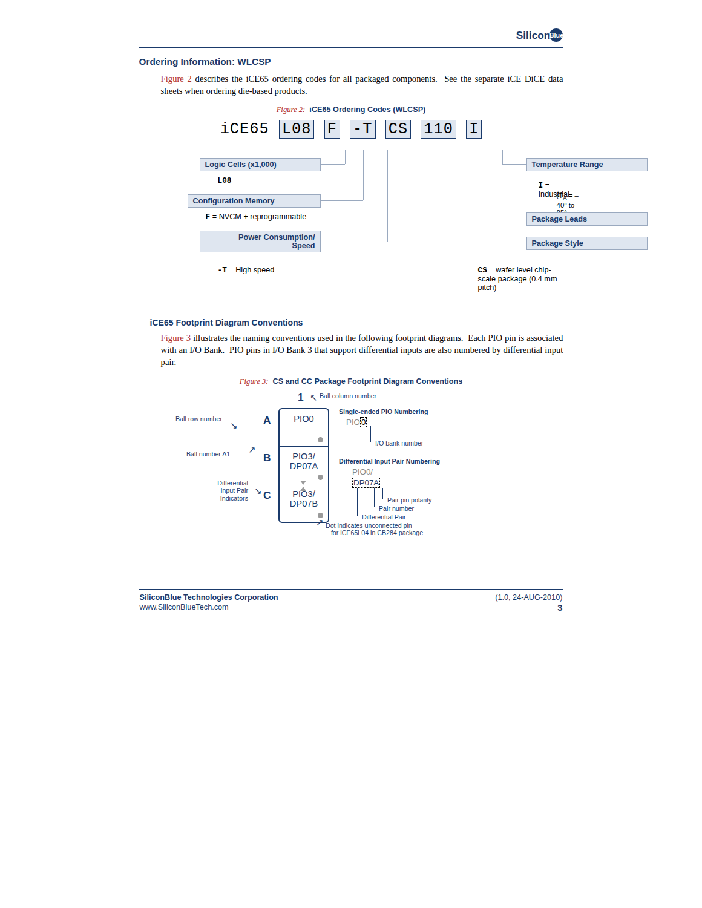Silicon Blue
Ordering Information: WLCSP
Figure 2 describes the iCE65 ordering codes for all packaged components. See the separate iCE DiCE data sheets when ordering die-based products.
Figure 2: iCE65 Ordering Codes (WLCSP)
iCE65 L08 F -T CS 110 I
Logic Cells (x1,000)
L08
Configuration Memory
F = NVCM + reprogrammable
Power Consumption/
Speed
-T = High speed
Temperature Range
I = Industrial
(TA = –40° to 85° Celsius)
Package Leads
Package Style
CS = wafer level chip-scale package (0.4 mm pitch)
iCE65 Footprint Diagram Conventions
Figure 3 illustrates the naming conventions used in the following footprint diagrams. Each PIO pin is associated with an I/O Bank. PIO pins in I/O Bank 3 that support differential inputs are also numbered by differential input pair.
Figure 3: CS and CC Package Footprint Diagram Conventions
1
↖
Ball column number
A
B
C
Ball row number
↘
Ball number A1
↗
Differential
Input Pair
Indicators
↘
PIO0
PIO3/
DP07A
PIO3/
DP07B
Single-ended PIO Numbering
PIO0
I/O bank number
Differential Input Pair Numbering
PIO0/
DP07A
Pair pin polarity
Pair number
Differential Pair
↗
Dot indicates unconnected pin
for iCE65L04 in CB284 package
| SiliconBlue Technologies Corporation | (1.0, 24-AUG-2010) |
| www.SiliconBlueTech.com | 3 |